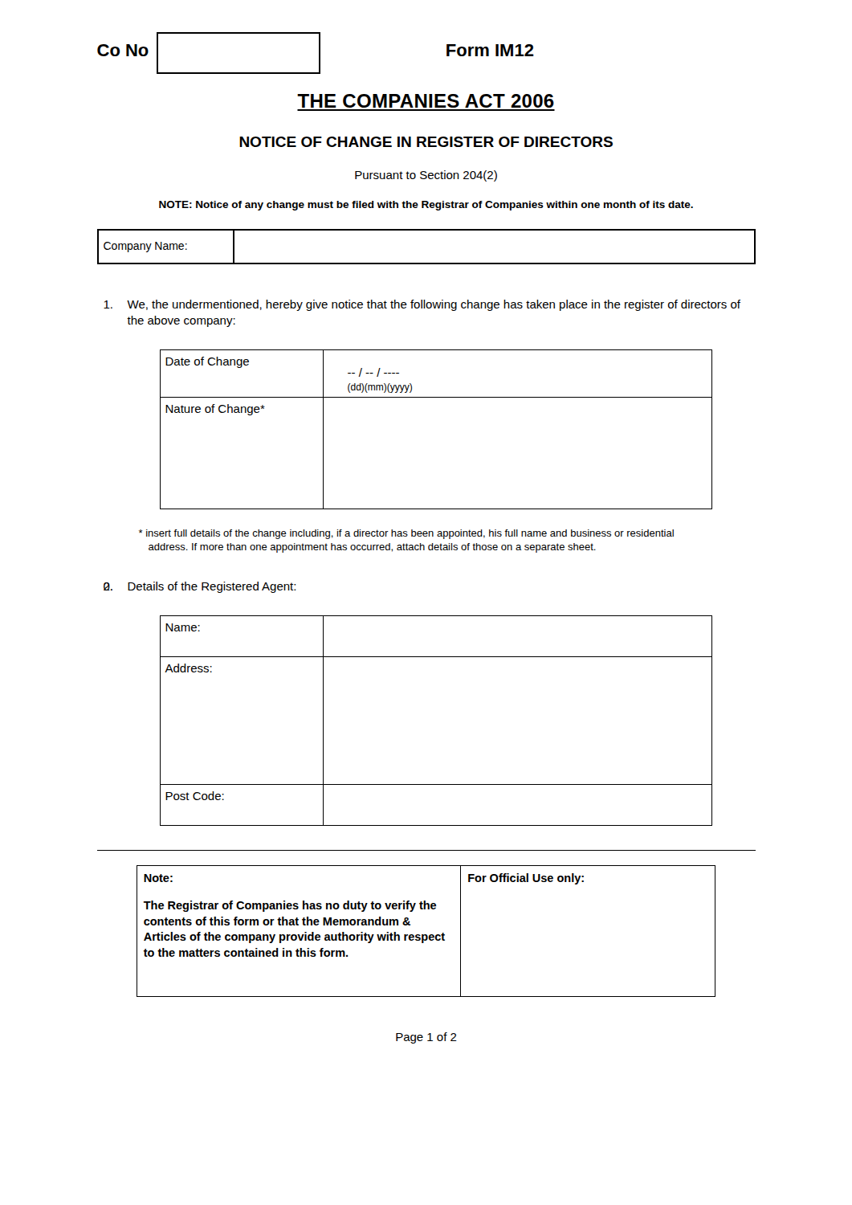Co No
Form IM12
THE COMPANIES ACT 2006
NOTICE OF CHANGE IN REGISTER OF DIRECTORS
Pursuant to Section 204(2)
NOTE: Notice of any change must be filed with the Registrar of Companies within one month of its date.
| Company Name: | |
We, the undermentioned, hereby give notice that the following change has taken place in the register of directors of the above company:
| Date of Change | -- / -- / ---- (dd)(mm)(yyyy) |
| Nature of Change* | |
* insert full details of the change including, if a director has been appointed, his full name and business or residential address. If more than one appointment has occurred, attach details of those on a separate sheet.
2. Details of the Registered Agent:
| Name: | |
| Address: | |
| Post Code: | |
| Note: The Registrar of Companies has no duty to verify the contents of this form or that the Memorandum & Articles of the company provide authority with respect to the matters contained in this form. | For Official Use only: |
Page 1 of 2